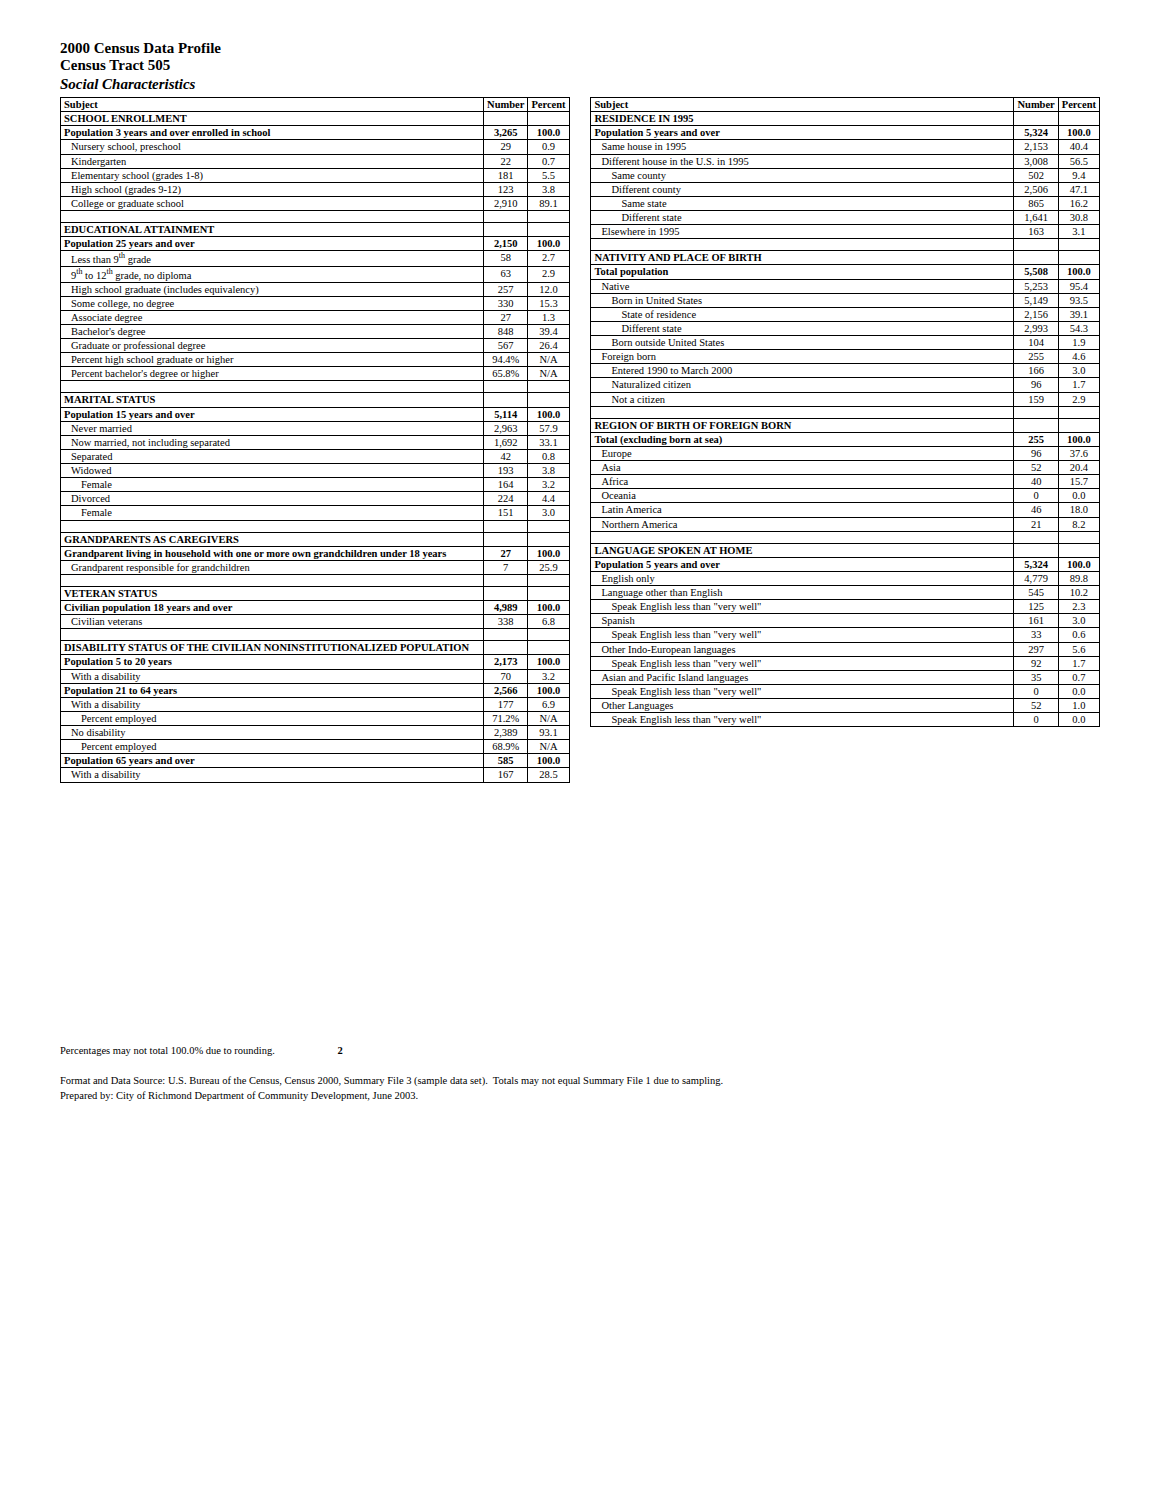2000 Census Data Profile
Census Tract 505
Social Characteristics
| / Subject / Number / Percent / / --- / --- / --- / / SCHOOL ENROLLMENT / / / / Population 3 years and over enrolled in school / 3,265 / 100.0 / / Nursery school, preschool / 29 / 0.9 / / Kindergarten / 22 / 0.7 / / Elementary school (grades 1-8) / 181 / 5.5 / / High school (grades 9-12) / 123 / 3.8 / / College or graduate school / 2,910 / 89.1 / / EDUCATIONAL ATTAINMENT / / / / Population 25 years and over / 2,150 / 100.0 / / Less than 9 th grade / 58 / 2.7 / / 9 th to 12 th grade, no diploma / 63 / 2.9 / / High school graduate (includes equivalency) / 257 / 12.0 / / Some college, no degree / 330 / 15.3 / / Associate degree / 27 / 1.3 / / Bachelor's degree / 848 / 39.4 / / Graduate or professional degree / 567 / 26.4 / / Percent high school graduate or higher / 94.4% / N/A / / Percent bachelor's degree or higher / 65.8% / N/A / / MARITAL STATUS / / / / Population 15 years and over / 5,114 / 100.0 / / Never married / 2,963 / 57.9 / / Now married, not including separated / 1,692 / 33.1 / / Separated / 42 / 0.8 / / Widowed / 193 / 3.8 / / Female / 164 / 3.2 / / Divorced / 224 / 4.4 / / Female / 151 / 3.0 / / GRANDPARENTS AS CAREGIVERS / / / / Grandparent living in household with one or more own grandchildren under 18 years / 27 / 100.0 / / Grandparent responsible for grandchildren / 7 / 25.9 / / VETERAN STATUS / / / / Civilian population 18 years and over / 4,989 / 100.0 / / Civilian veterans / 338 / 6.8 / / DISABILITY STATUS OF THE CIVILIAN NONINSTITUTIONALIZED POPULATION / / / / Population 5 to 20 years / 2,173 / 100.0 / / With a disability / 70 / 3.2 / / Population 21 to 64 years / 2,566 / 100.0 / / With a disability / 177 / 6.9 / / Percent employed / 71.2% / N/A / / No disability / 2,389 / 93.1 / / Percent employed / 68.9% / N/A / / Population 65 years and over / 585 / 100.0 / / With a disability / 167 / 28.5 / | | / Subject / Number / Percent / / --- / --- / --- / / RESIDENCE IN 1995 / / / / Population 5 years and over / 5,324 / 100.0 / / Same house in 1995 / 2,153 / 40.4 / / Different house in the U.S. in 1995 / 3,008 / 56.5 / / Same county / 502 / 9.4 / / Different county / 2,506 / 47.1 / / Same state / 865 / 16.2 / / Different state / 1,641 / 30.8 / / Elsewhere in 1995 / 163 / 3.1 / / NATIVITY AND PLACE OF BIRTH / / / / Total population / 5,508 / 100.0 / / Native / 5,253 / 95.4 / / Born in United States / 5,149 / 93.5 / / State of residence / 2,156 / 39.1 / / Different state / 2,993 / 54.3 / / Born outside United States / 104 / 1.9 / / Foreign born / 255 / 4.6 / / Entered 1990 to March 2000 / 166 / 3.0 / / Naturalized citizen / 96 / 1.7 / / Not a citizen / 159 / 2.9 / / REGION OF BIRTH OF FOREIGN BORN / / / / Total (excluding born at sea) / 255 / 100.0 / / Europe / 96 / 37.6 / / Asia / 52 / 20.4 / / Africa / 40 / 15.7 / / Oceania / 0 / 0.0 / / Latin America / 46 / 18.0 / / Northern America / 21 / 8.2 / / LANGUAGE SPOKEN AT HOME / / / / Population 5 years and over / 5,324 / 100.0 / / English only / 4,779 / 89.8 / / Language other than English / 545 / 10.2 / / Speak English less than "very well" / 125 / 2.3 / / Spanish / 161 / 3.0 / / Speak English less than "very well" / 33 / 0.6 / / Other Indo-European languages / 297 / 5.6 / / Speak English less than "very well" / 92 / 1.7 / / Asian and Pacific Island languages / 35 / 0.7 / / Speak English less than "very well" / 0 / 0.0 / / Other Languages / 52 / 1.0 / / Speak English less than "very well" / 0 / 0.0 / |
Percentages may not total 100.0% due to rounding. 2
Format and Data Source: U.S. Bureau of the Census, Census 2000, Summary File 3 (sample data set). Totals may not equal Summary File 1 due to sampling.
Prepared by: City of Richmond Department of Community Development, June 2003.